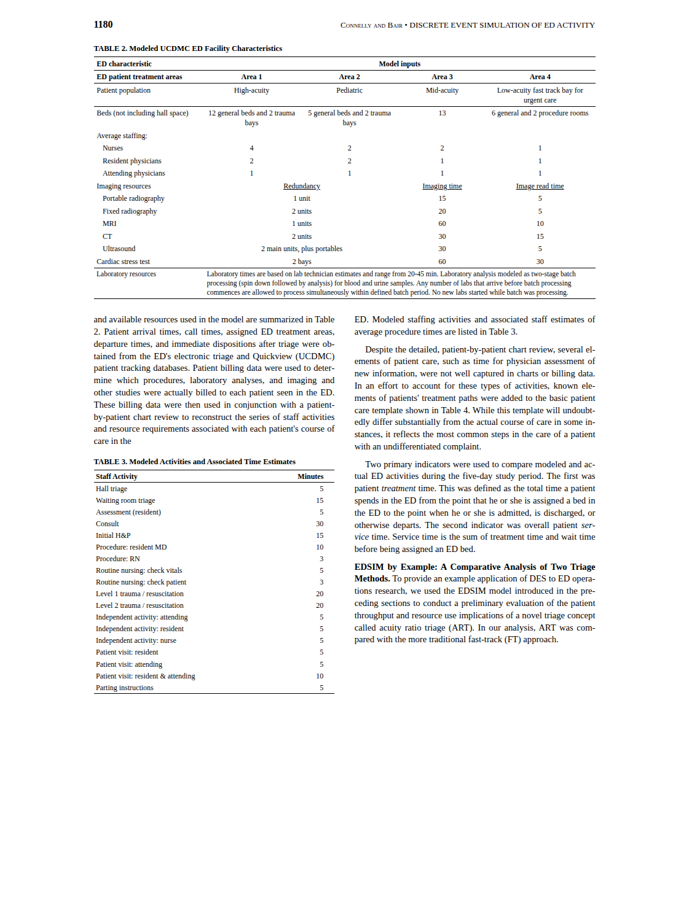1180 Connelly and Bair • DISCRETE EVENT SIMULATION OF ED ACTIVITY
TABLE 2. Modeled UCDMC ED Facility Characteristics
| ED characteristic | Model inputs |
| --- | --- |
| ED patient treatment areas | Area 1 | Area 2 | Area 3 | Area 4 |
| Patient population | High-acuity | Pediatric | Mid-acuity | Low-acuity fast track bay for urgent care |
| Beds (not including hall space) | 12 general beds and 2 trauma bays | 5 general beds and 2 trauma bays | 13 | 6 general and 2 procedure rooms |
| Average staffing: | | | | |
| Nurses | 4 | 2 | 2 | 1 |
| Resident physicians | 2 | 2 | 1 | 1 |
| Attending physicians | 1 | 1 | 1 | 1 |
| Imaging resources | Redundancy | Imaging time | Image read time |
| Portable radiography | 1 unit | 15 | 5 |
| Fixed radiography | 2 units | 20 | 5 |
| MRI | 1 units | 60 | 10 |
| CT | 2 units | 30 | 15 |
| Ultrasound | 2 main units, plus portables | 30 | 5 |
| Cardiac stress test | 2 bays | 60 | 30 |
| Laboratory resources | Laboratory times are based on lab technician estimates and range from 20-45 min. Laboratory analysis modeled as two-stage batch processing (spin down followed by analysis) for blood and urine samples. Any number of labs that arrive before batch processing commences are allowed to process simultaneously within defined batch period. No new labs started while batch was processing. |
and available resources used in the model are summarized in Table 2. Patient arrival times, call times, assigned ED treatment areas, departure times, and immediate dispositions after triage were obtained from the ED's electronic triage and Quickview (UCDMC) patient tracking databases. Patient billing data were used to determine which procedures, laboratory analyses, and imaging and other studies were actually billed to each patient seen in the ED. These billing data were then used in conjunction with a patient-by-patient chart review to reconstruct the series of staff activities and resource requirements associated with each patient's course of care in the
TABLE 3. Modeled Activities and Associated Time Estimates
| Staff Activity | Minutes |
| --- | --- |
| Hall triage | 5 |
| Waiting room triage | 15 |
| Assessment (resident) | 5 |
| Consult | 30 |
| Initial H&P | 15 |
| Procedure: resident MD | 10 |
| Procedure: RN | 3 |
| Routine nursing: check vitals | 5 |
| Routine nursing: check patient | 3 |
| Level 1 trauma / resuscitation | 20 |
| Level 2 trauma / resuscitation | 20 |
| Independent activity: attending | 5 |
| Independent activity: resident | 5 |
| Independent activity: nurse | 5 |
| Patient visit: resident | 5 |
| Patient visit: attending | 5 |
| Patient visit: resident & attending | 10 |
| Parting instructions | 5 |
ED. Modeled staffing activities and associated staff estimates of average procedure times are listed in Table 3.
Despite the detailed, patient-by-patient chart review, several elements of patient care, such as time for physician assessment of new information, were not well captured in charts or billing data. In an effort to account for these types of activities, known elements of patients' treatment paths were added to the basic patient care template shown in Table 4. While this template will undoubtedly differ substantially from the actual course of care in some instances, it reflects the most common steps in the care of a patient with an undifferentiated complaint.
Two primary indicators were used to compare modeled and actual ED activities during the five-day study period. The first was patient treatment time. This was defined as the total time a patient spends in the ED from the point that he or she is assigned a bed in the ED to the point when he or she is admitted, is discharged, or otherwise departs. The second indicator was overall patient service time. Service time is the sum of treatment time and wait time before being assigned an ED bed.
EDSIM by Example: A Comparative Analysis of Two Triage Methods.
To provide an example application of DES to ED operations research, we used the EDSIM model introduced in the preceding sections to conduct a preliminary evaluation of the patient throughput and resource use implications of a novel triage concept called acuity ratio triage (ART). In our analysis, ART was compared with the more traditional fast-track (FT) approach.